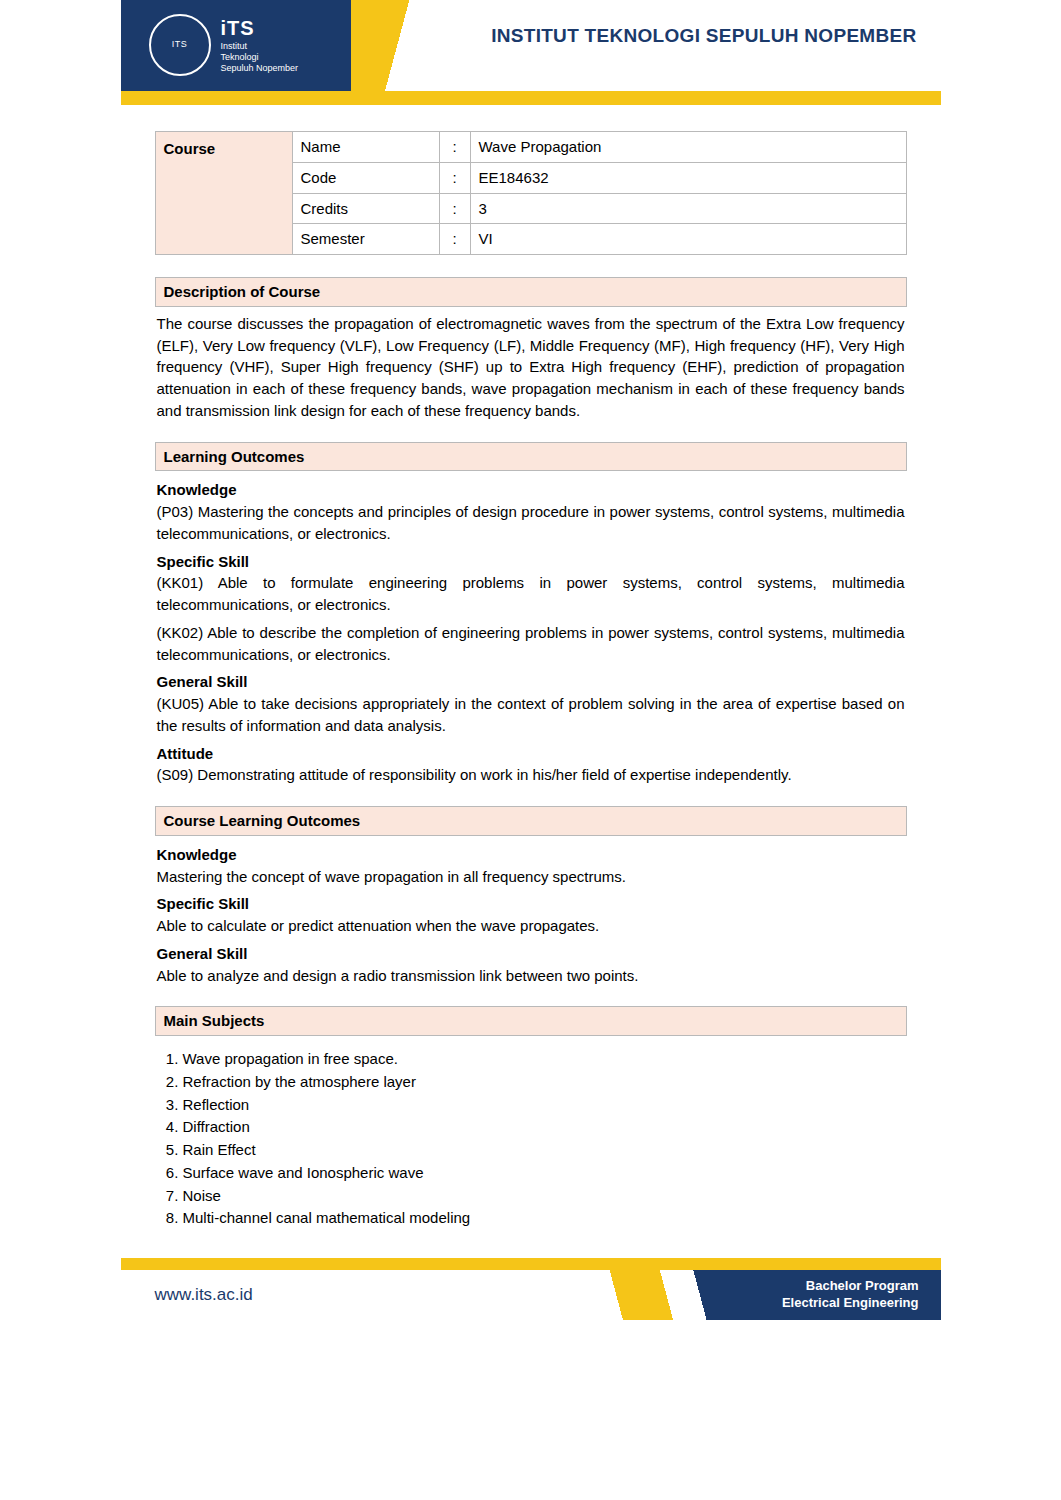ITS
iTS Institut
Teknologi
Sepuluh Nopember
INSTITUT TEKNOLOGI SEPULUH NOPEMBER
| Course | Name | : | Wave Propagation |
| Code | : | EE184632 |
| Credits | : | 3 |
| Semester | : | VI |
Description of Course
The course discusses the propagation of electromagnetic waves from the spectrum of the Extra Low frequency (ELF), Very Low frequency (VLF), Low Frequency (LF), Middle Frequency (MF), High frequency (HF), Very High frequency (VHF), Super High frequency (SHF) up to Extra High frequency (EHF), prediction of propagation attenuation in each of these frequency bands, wave propagation mechanism in each of these frequency bands and transmission link design for each of these frequency bands.
Learning Outcomes
Knowledge
(P03) Mastering the concepts and principles of design procedure in power systems, control systems, multimedia telecommunications, or electronics.
Specific Skill
(KK01) Able to formulate engineering problems in power systems, control systems, multimedia telecommunications, or electronics.
(KK02) Able to describe the completion of engineering problems in power systems, control systems, multimedia telecommunications, or electronics.
General Skill
(KU05) Able to take decisions appropriately in the context of problem solving in the area of expertise based on the results of information and data analysis.
Attitude
(S09) Demonstrating attitude of responsibility on work in his/her field of expertise independently.
Course Learning Outcomes
Knowledge
Mastering the concept of wave propagation in all frequency spectrums.
Specific Skill
Able to calculate or predict attenuation when the wave propagates.
General Skill
Able to analyze and design a radio transmission link between two points.
Main Subjects
Wave propagation in free space.
Refraction by the atmosphere layer
Reflection
Diffraction
Rain Effect
Surface wave and Ionospheric wave
Noise
Multi-channel canal mathematical modeling
www.its.ac.id
Bachelor Program
Electrical Engineering